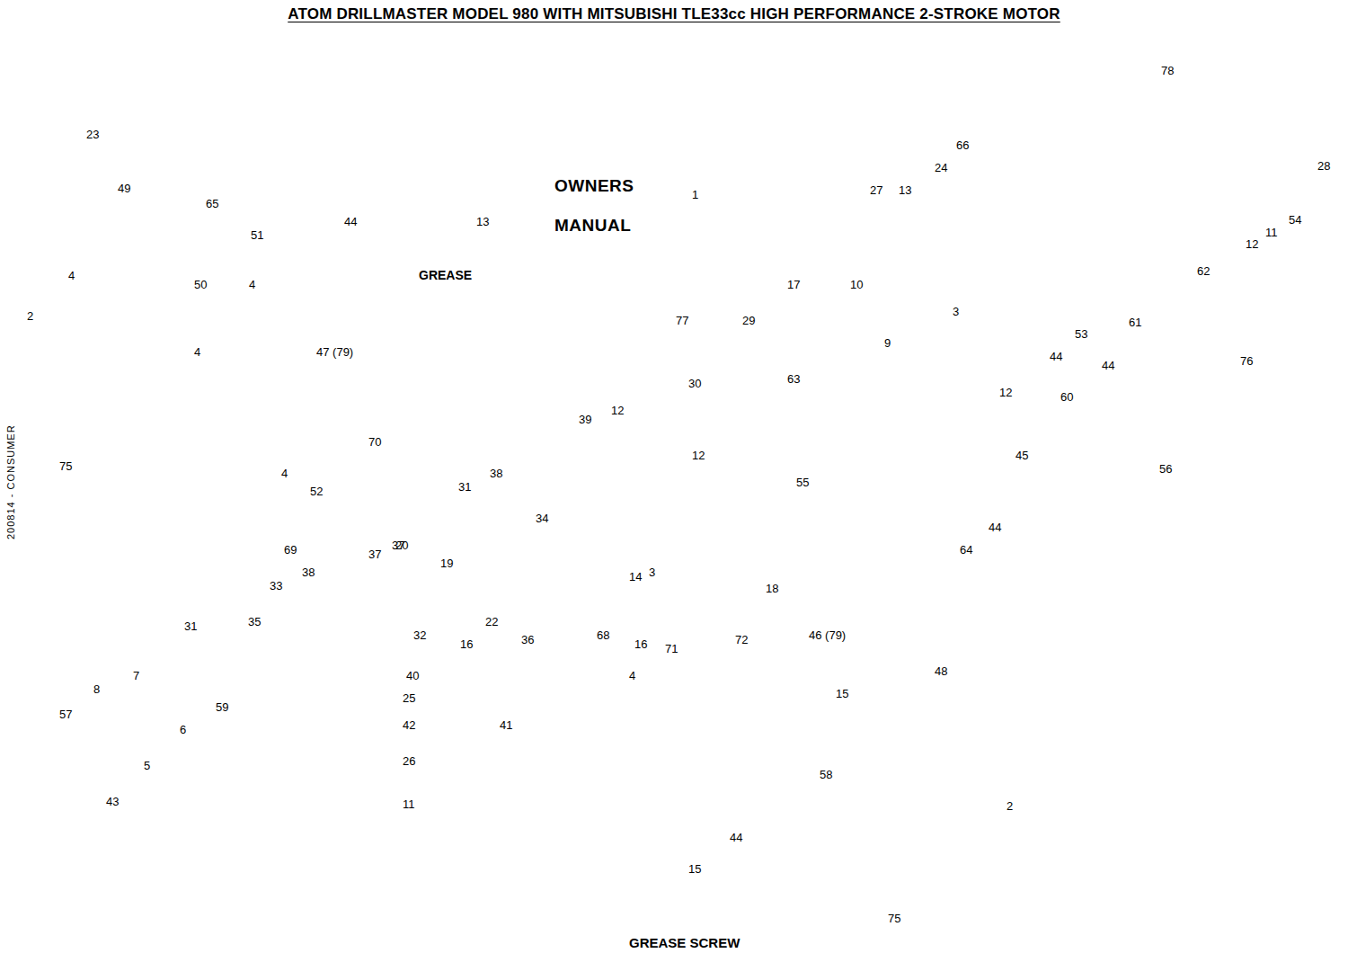ATOM DRILLMASTER MODEL 980 WITH MITSUBISHI TLE33cc HIGH PERFORMANCE 2-STROKE MOTOR
200814 - CONSUMER
OWNERS
MANUAL
GREASE
GREASE SCREW
23
49
65
51
44
4
4
2
50
4
47 (79)
75
4
52
70
69
38
33
35
7
8
57
59
6
5
43
31
37
37
20
19
31
38
34
32
22
16
40
25
42
26
11
41
36
68
16
14
3
4
71
72
46 (79)
15
58
44
15
48
2
75
77
30
39
12
12
29
17
10
9
63
3
27
24
66
78
28
54
11
12
62
61
53
44
44
76
12
60
56
45
44
64
55
18
13
1
13